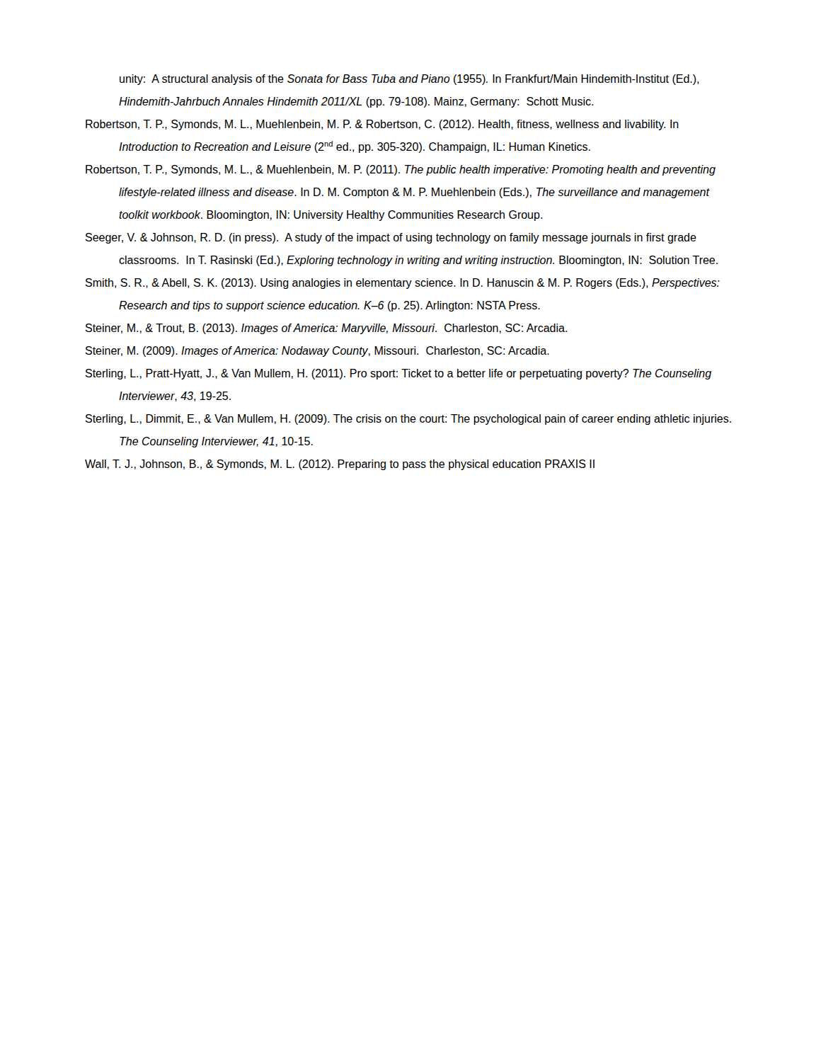unity: A structural analysis of the Sonata for Bass Tuba and Piano (1955). In Frankfurt/Main Hindemith-Institut (Ed.), Hindemith-Jahrbuch Annales Hindemith 2011/XL (pp. 79-108). Mainz, Germany: Schott Music.
Robertson, T. P., Symonds, M. L., Muehlenbein, M. P. & Robertson, C. (2012). Health, fitness, wellness and livability. In Introduction to Recreation and Leisure (2nd ed., pp. 305-320). Champaign, IL: Human Kinetics.
Robertson, T. P., Symonds, M. L., & Muehlenbein, M. P. (2011). The public health imperative: Promoting health and preventing lifestyle-related illness and disease. In D. M. Compton & M. P. Muehlenbein (Eds.), The surveillance and management toolkit workbook. Bloomington, IN: University Healthy Communities Research Group.
Seeger, V. & Johnson, R. D. (in press). A study of the impact of using technology on family message journals in first grade classrooms. In T. Rasinski (Ed.), Exploring technology in writing and writing instruction. Bloomington, IN: Solution Tree.
Smith, S. R., & Abell, S. K. (2013). Using analogies in elementary science. In D. Hanuscin & M. P. Rogers (Eds.), Perspectives: Research and tips to support science education. K–6 (p. 25). Arlington: NSTA Press.
Steiner, M., & Trout, B. (2013). Images of America: Maryville, Missouri. Charleston, SC: Arcadia.
Steiner, M. (2009). Images of America: Nodaway County, Missouri. Charleston, SC: Arcadia.
Sterling, L., Pratt-Hyatt, J., & Van Mullem, H. (2011). Pro sport: Ticket to a better life or perpetuating poverty? The Counseling Interviewer, 43, 19-25.
Sterling, L., Dimmit, E., & Van Mullem, H. (2009). The crisis on the court: The psychological pain of career ending athletic injuries. The Counseling Interviewer, 41, 10-15.
Wall, T. J., Johnson, B., & Symonds, M. L. (2012). Preparing to pass the physical education PRAXIS II